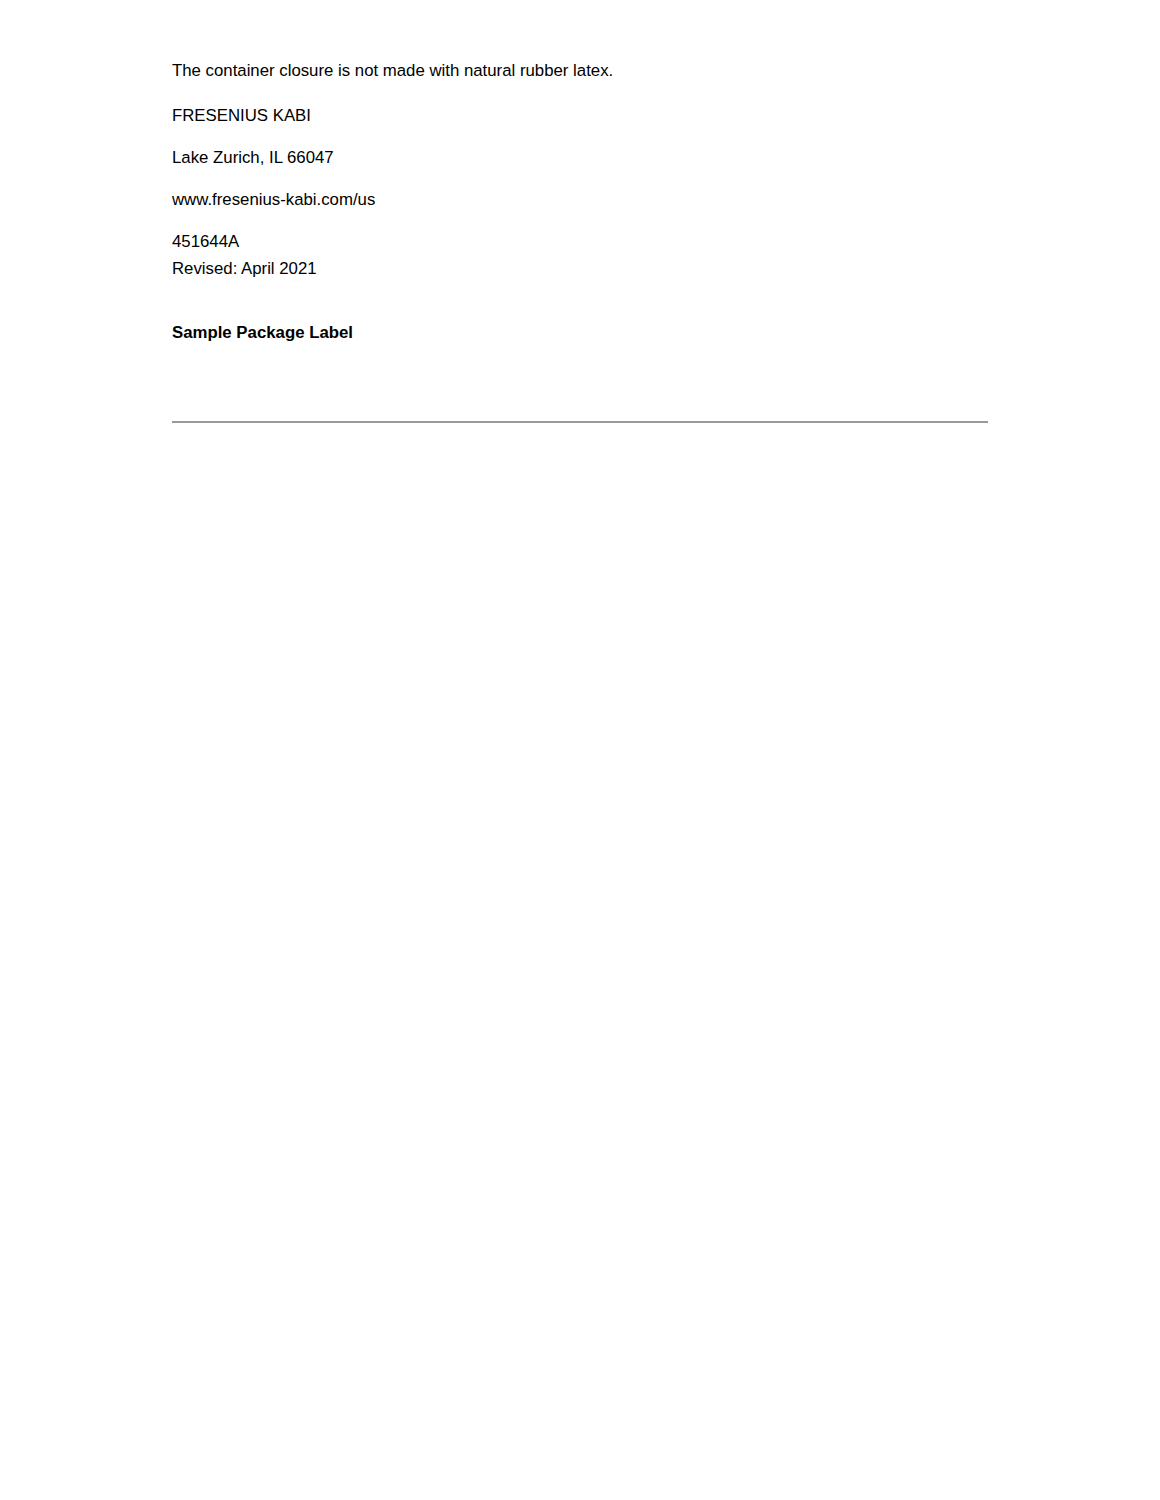The container closure is not made with natural rubber latex.
FRESENIUS KABI
Lake Zurich, IL 66047
www.fresenius-kabi.com/us
451644A Revised: April 2021
Sample Package Label